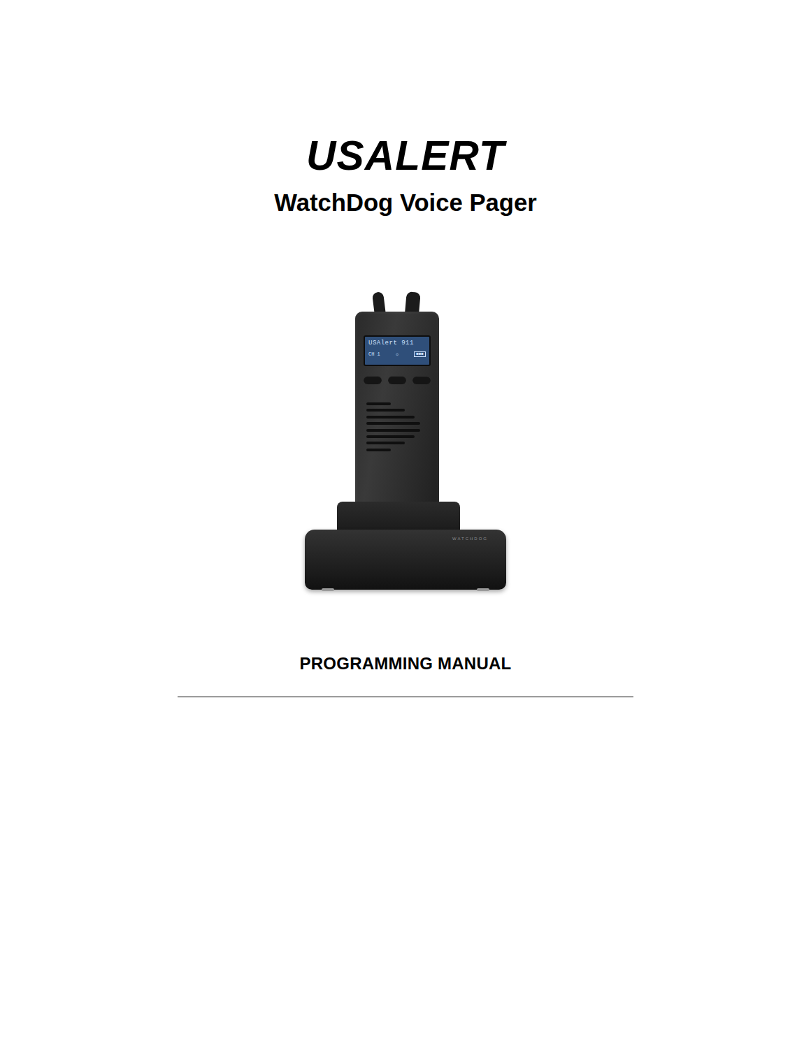USALERT
WatchDog Voice Pager
USAlert 911
CH 1 ☼ ■■■
PROGRAMMING MANUAL